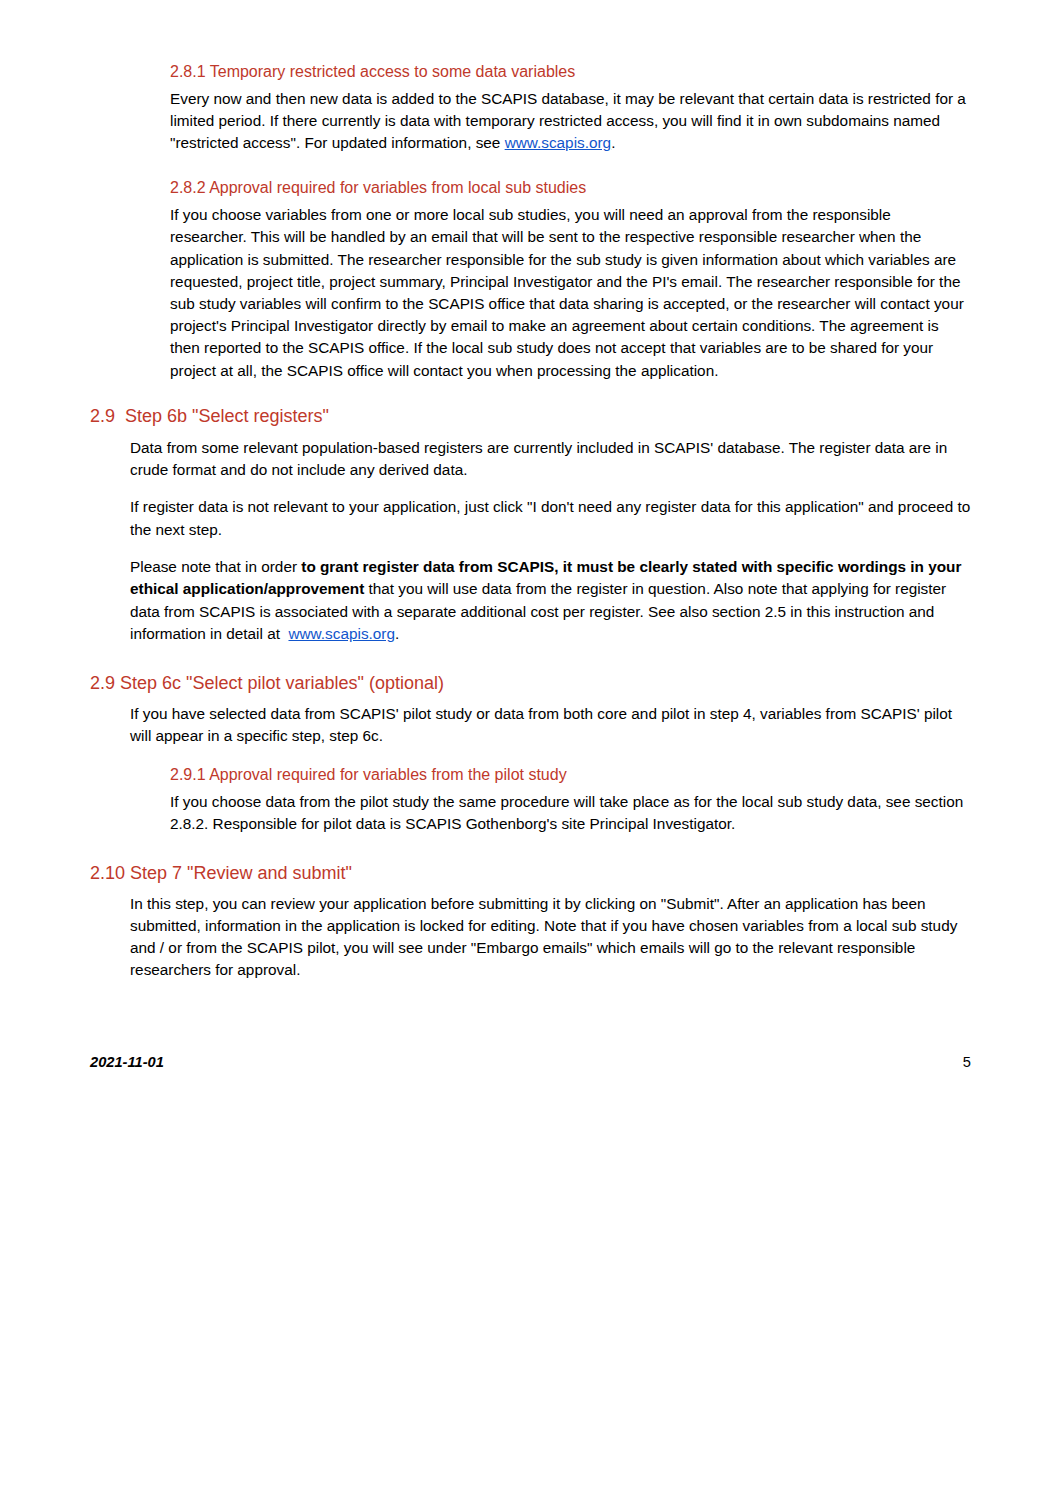2.8.1 Temporary restricted access to some data variables
Every now and then new data is added to the SCAPIS database, it may be relevant that certain data is restricted for a limited period. If there currently is data with temporary restricted access, you will find it in own subdomains named "restricted access". For updated information, see www.scapis.org.
2.8.2 Approval required for variables from local sub studies
If you choose variables from one or more local sub studies, you will need an approval from the responsible researcher. This will be handled by an email that will be sent to the respective responsible researcher when the application is submitted. The researcher responsible for the sub study is given information about which variables are requested, project title, project summary, Principal Investigator and the PI's email. The researcher responsible for the sub study variables will confirm to the SCAPIS office that data sharing is accepted, or the researcher will contact your project's Principal Investigator directly by email to make an agreement about certain conditions. The agreement is then reported to the SCAPIS office. If the local sub study does not accept that variables are to be shared for your project at all, the SCAPIS office will contact you when processing the application.
2.9 Step 6b "Select registers"
Data from some relevant population-based registers are currently included in SCAPIS' database. The register data are in crude format and do not include any derived data.
If register data is not relevant to your application, just click "I don't need any register data for this application" and proceed to the next step.
Please note that in order to grant register data from SCAPIS, it must be clearly stated with specific wordings in your ethical application/approvement that you will use data from the register in question. Also note that applying for register data from SCAPIS is associated with a separate additional cost per register. See also section 2.5 in this instruction and information in detail at www.scapis.org.
2.9 Step 6c "Select pilot variables" (optional)
If you have selected data from SCAPIS' pilot study or data from both core and pilot in step 4, variables from SCAPIS' pilot will appear in a specific step, step 6c.
2.9.1 Approval required for variables from the pilot study
If you choose data from the pilot study the same procedure will take place as for the local sub study data, see section 2.8.2. Responsible for pilot data is SCAPIS Gothenborg's site Principal Investigator.
2.10 Step 7 "Review and submit"
In this step, you can review your application before submitting it by clicking on "Submit". After an application has been submitted, information in the application is locked for editing. Note that if you have chosen variables from a local sub study and / or from the SCAPIS pilot, you will see under "Embargo emails" which emails will go to the relevant responsible researchers for approval.
2021-11-01 5